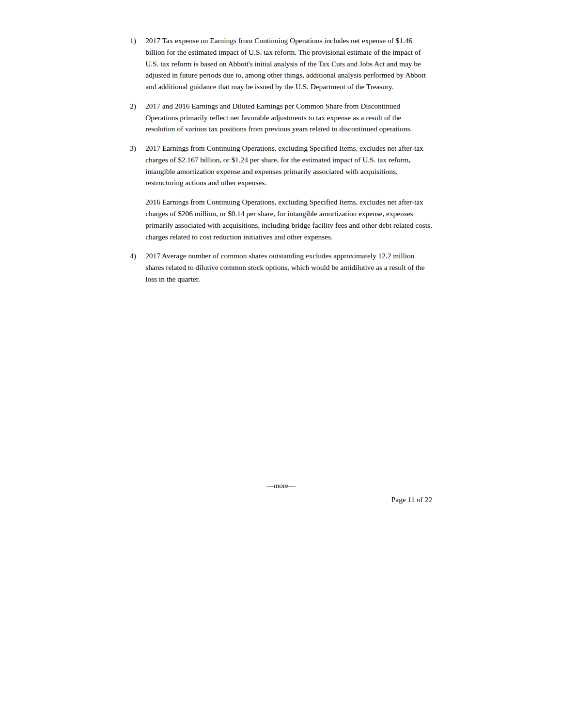1)
2017 Tax expense on Earnings from Continuing Operations includes net expense of $1.46 billion for the estimated impact of U.S. tax reform. The provisional estimate of the impact of U.S. tax reform is based on Abbott's initial analysis of the Tax Cuts and Jobs Act and may be adjusted in future periods due to, among other things, additional analysis performed by Abbott and additional guidance that may be issued by the U.S. Department of the Treasury.
2)
2017 and 2016 Earnings and Diluted Earnings per Common Share from Discontinued Operations primarily reflect net favorable adjustments to tax expense as a result of the resolution of various tax positions from previous years related to discontinued operations.
3)
2017 Earnings from Continuing Operations, excluding Specified Items, excludes net after-tax charges of $2.167 billion, or $1.24 per share, for the estimated impact of U.S. tax reform, intangible amortization expense and expenses primarily associated with acquisitions, restructuring actions and other expenses.
2016 Earnings from Continuing Operations, excluding Specified Items, excludes net after-tax charges of $206 million, or $0.14 per share, for intangible amortization expense, expenses primarily associated with acquisitions, including bridge facility fees and other debt related costs, charges related to cost reduction initiatives and other expenses.
4)
2017 Average number of common shares outstanding excludes approximately 12.2 million shares related to dilutive common stock options, which would be antidilutive as a result of the loss in the quarter.
—more—
Page 11 of 22